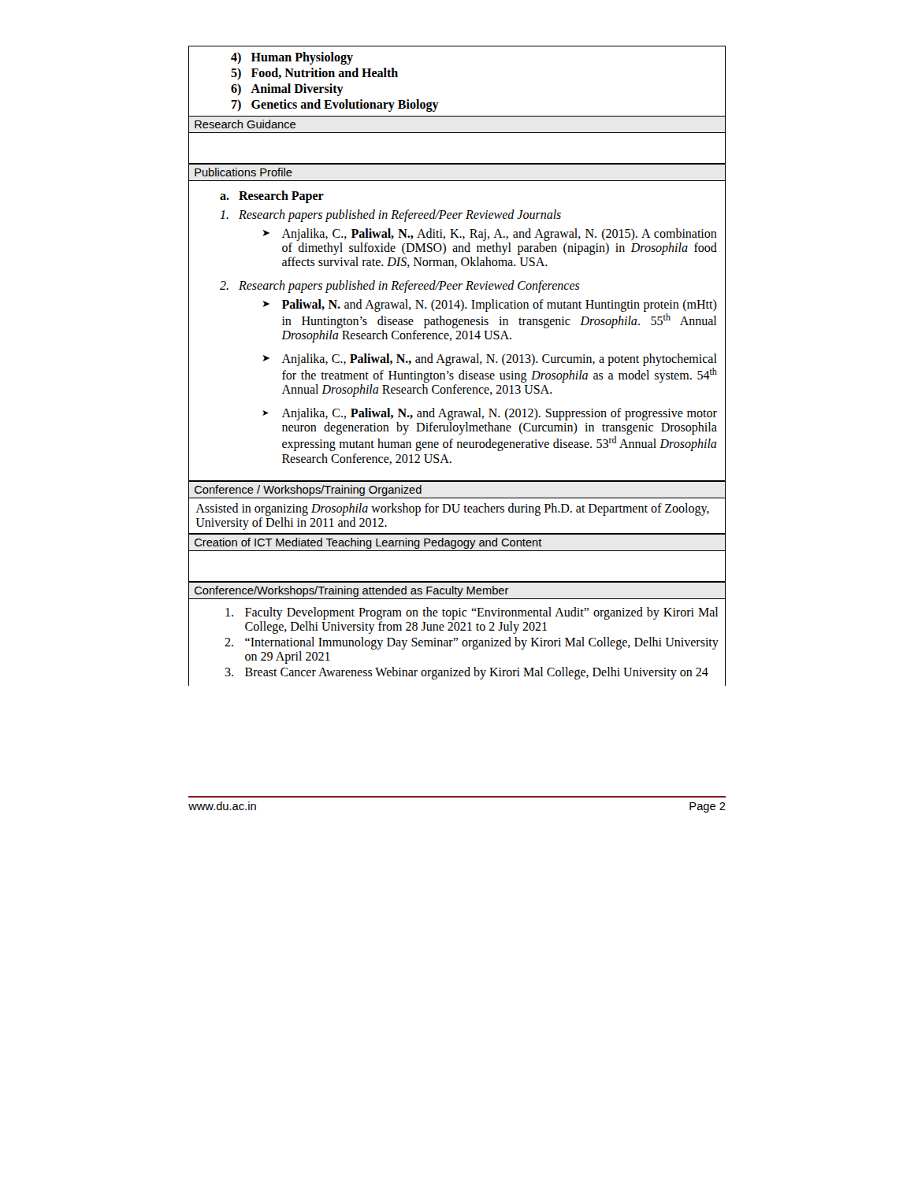4) Human Physiology
5) Food, Nutrition and Health
6) Animal Diversity
7) Genetics and Evolutionary Biology
Research Guidance
Publications Profile
a. Research Paper
1. Research papers published in Refereed/Peer Reviewed Journals
Anjalika, C., Paliwal, N., Aditi, K., Raj, A., and Agrawal, N. (2015). A combination of dimethyl sulfoxide (DMSO) and methyl paraben (nipagin) in Drosophila food affects survival rate. DIS, Norman, Oklahoma. USA.
2. Research papers published in Refereed/Peer Reviewed Conferences
Paliwal, N. and Agrawal, N. (2014). Implication of mutant Huntingtin protein (mHtt) in Huntington’s disease pathogenesis in transgenic Drosophila. 55th Annual Drosophila Research Conference, 2014 USA.
Anjalika, C., Paliwal, N., and Agrawal, N. (2013). Curcumin, a potent phytochemical for the treatment of Huntington’s disease using Drosophila as a model system. 54th Annual Drosophila Research Conference, 2013 USA.
Anjalika, C., Paliwal, N., and Agrawal, N. (2012). Suppression of progressive motor neuron degeneration by Diferuloylmethane (Curcumin) in transgenic Drosophila expressing mutant human gene of neurodegenerative disease. 53rd Annual Drosophila Research Conference, 2012 USA.
Conference / Workshops/Training Organized
Assisted in organizing Drosophila workshop for DU teachers during Ph.D. at Department of Zoology, University of Delhi in 2011 and 2012.
Creation of ICT Mediated Teaching Learning Pedagogy and Content
Conference/Workshops/Training attended as Faculty Member
Faculty Development Program on the topic “Environmental Audit” organized by Kirori Mal College, Delhi University from 28 June 2021 to 2 July 2021
“International Immunology Day Seminar” organized by Kirori Mal College, Delhi University on 29 April 2021
Breast Cancer Awareness Webinar organized by Kirori Mal College, Delhi University on 24
www.du.ac.in Page 2